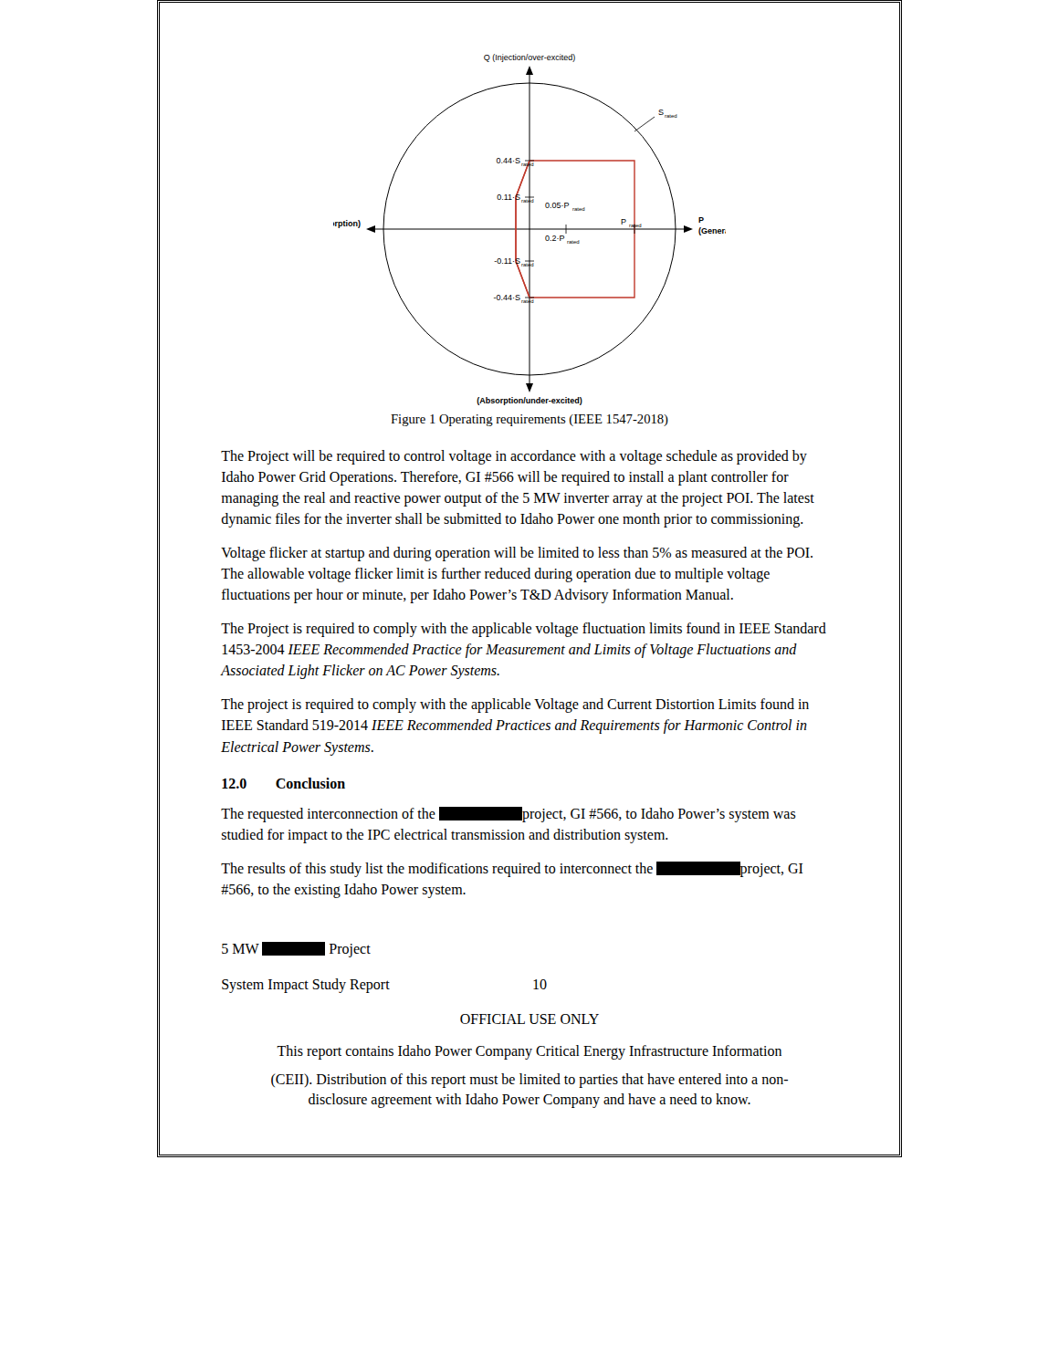Q (Injection/over-excited) (Absorption/under-excited) (Absorption) P (Generation) S rated 0.44·S rated 0.11·S rated -0.11·S rated -0.44·S rated 0.05·P rated 0.2·P rated P rated
Figure 1 Operating requirements (IEEE 1547-2018)
The Project will be required to control voltage in accordance with a voltage schedule as provided by Idaho Power Grid Operations. Therefore, GI #566 will be required to install a plant controller for managing the real and reactive power output of the 5 MW inverter array at the project POI. The latest dynamic files for the inverter shall be submitted to Idaho Power one month prior to commissioning.
Voltage flicker at startup and during operation will be limited to less than 5% as measured at the POI. The allowable voltage flicker limit is further reduced during operation due to multiple voltage fluctuations per hour or minute, per Idaho Power’s T&D Advisory Information Manual.
The Project is required to comply with the applicable voltage fluctuation limits found in IEEE Standard 1453-2004 IEEE Recommended Practice for Measurement and Limits of Voltage Fluctuations and Associated Light Flicker on AC Power Systems.
The project is required to comply with the applicable Voltage and Current Distortion Limits found in IEEE Standard 519-2014 IEEE Recommended Practices and Requirements for Harmonic Control in Electrical Power Systems.
12.0 Conclusion
The requested interconnection of the project, GI #566, to Idaho Power’s system was studied for impact to the IPC electrical transmission and distribution system.
The results of this study list the modifications required to interconnect the project, GI #566, to the existing Idaho Power system.
5 MW Project
System Impact Study Report 10
OFFICIAL USE ONLY
This report contains Idaho Power Company Critical Energy Infrastructure Information
(CEII). Distribution of this report must be limited to parties that have entered into a non-disclosure agreement with Idaho Power Company and have a need to know.